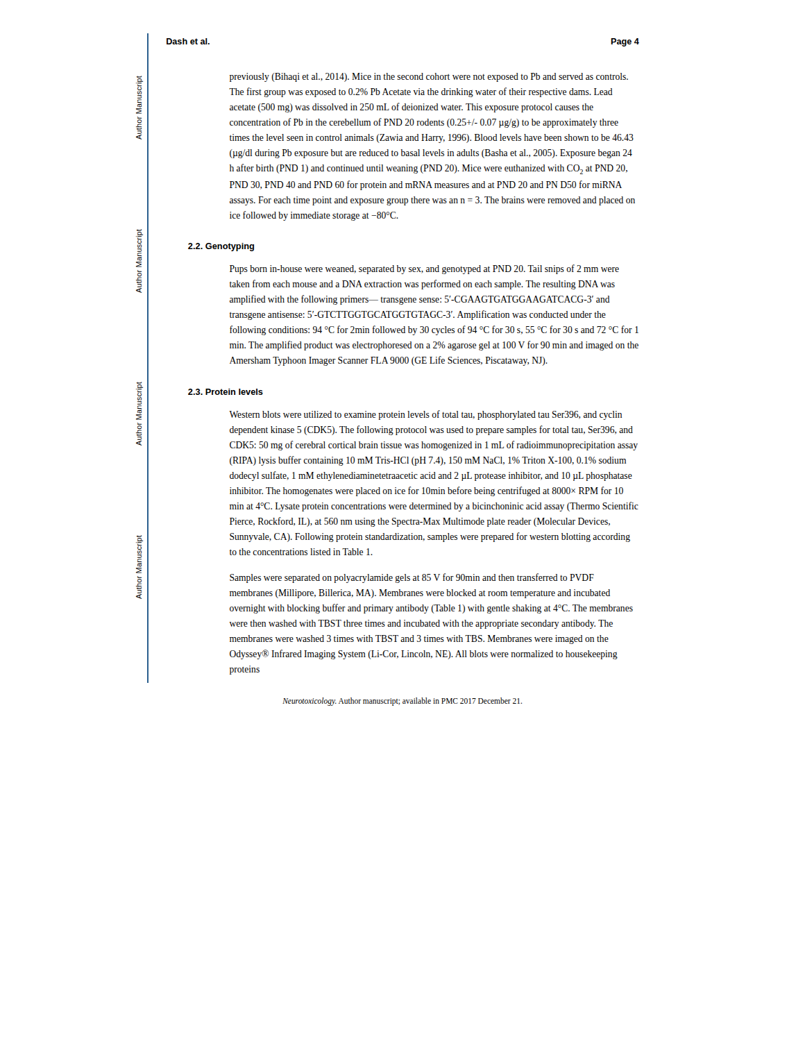Author Manuscript Author Manuscript Author Manuscript Author Manuscript
Dash et al.
Page 4
previously (Bihaqi et al., 2014). Mice in the second cohort were not exposed to Pb and served as controls. The first group was exposed to 0.2% Pb Acetate via the drinking water of their respective dams. Lead acetate (500 mg) was dissolved in 250 mL of deionized water. This exposure protocol causes the concentration of Pb in the cerebellum of PND 20 rodents (0.25+/- 0.07 µg/g) to be approximately three times the level seen in control animals (Zawia and Harry, 1996). Blood levels have been shown to be 46.43 (µg/dl during Pb exposure but are reduced to basal levels in adults (Basha et al., 2005). Exposure began 24 h after birth (PND 1) and continued until weaning (PND 20). Mice were euthanized with CO2 at PND 20, PND 30, PND 40 and PND 60 for protein and mRNA measures and at PND 20 and PN D50 for miRNA assays. For each time point and exposure group there was an n = 3. The brains were removed and placed on ice followed by immediate storage at −80°C.
2.2. Genotyping
Pups born in-house were weaned, separated by sex, and genotyped at PND 20. Tail snips of 2 mm were taken from each mouse and a DNA extraction was performed on each sample. The resulting DNA was amplified with the following primers— transgene sense: 5′-CGAAGTGATGGAAGATCACG-3′ and transgene antisense: 5′-GTCTTGGTGCATGGTGTAGC-3′. Amplification was conducted under the following conditions: 94 °C for 2min followed by 30 cycles of 94 °C for 30 s, 55 °C for 30 s and 72 °C for 1 min. The amplified product was electrophoresed on a 2% agarose gel at 100 V for 90 min and imaged on the Amersham Typhoon Imager Scanner FLA 9000 (GE Life Sciences, Piscataway, NJ).
2.3. Protein levels
Western blots were utilized to examine protein levels of total tau, phosphorylated tau Ser396, and cyclin dependent kinase 5 (CDK5). The following protocol was used to prepare samples for total tau, Ser396, and CDK5: 50 mg of cerebral cortical brain tissue was homogenized in 1 mL of radioimmunoprecipitation assay (RIPA) lysis buffer containing 10 mM Tris-HCl (pH 7.4), 150 mM NaCl, 1% Triton X-100, 0.1% sodium dodecyl sulfate, 1 mM ethylenediaminetetraacetic acid and 2 µL protease inhibitor, and 10 µL phosphatase inhibitor. The homogenates were placed on ice for 10min before being centrifuged at 8000× RPM for 10 min at 4°C. Lysate protein concentrations were determined by a bicinchoninic acid assay (Thermo Scientific Pierce, Rockford, IL), at 560 nm using the Spectra-Max Multimode plate reader (Molecular Devices, Sunnyvale, CA). Following protein standardization, samples were prepared for western blotting according to the concentrations listed in Table 1.
Samples were separated on polyacrylamide gels at 85 V for 90min and then transferred to PVDF membranes (Millipore, Billerica, MA). Membranes were blocked at room temperature and incubated overnight with blocking buffer and primary antibody (Table 1) with gentle shaking at 4°C. The membranes were then washed with TBST three times and incubated with the appropriate secondary antibody. The membranes were washed 3 times with TBST and 3 times with TBS. Membranes were imaged on the Odyssey® Infrared Imaging System (Li-Cor, Lincoln, NE). All blots were normalized to housekeeping proteins
Neurotoxicology. Author manuscript; available in PMC 2017 December 21.